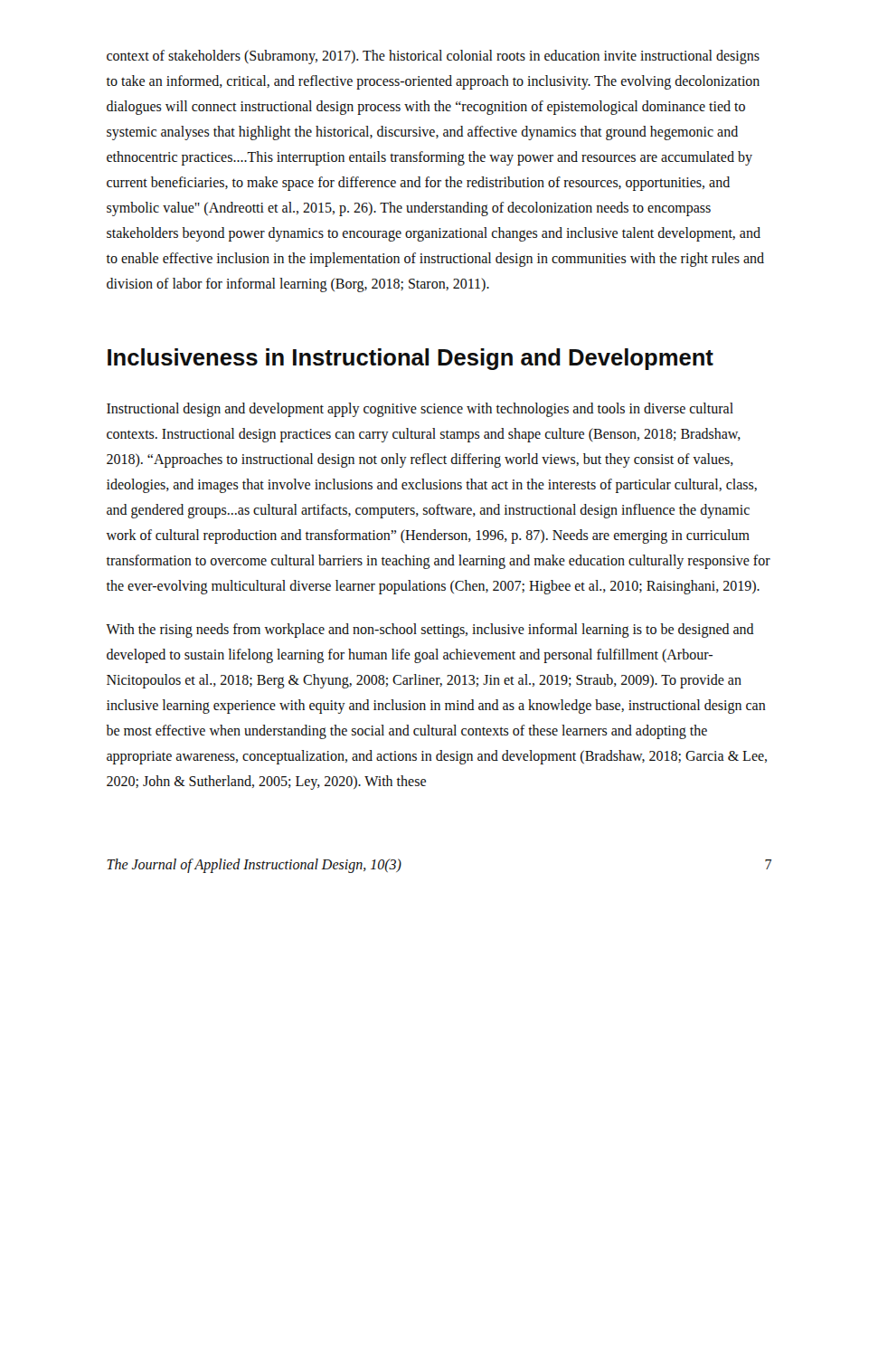context of stakeholders (Subramony, 2017). The historical colonial roots in education invite instructional designs to take an informed, critical, and reflective process-oriented approach to inclusivity. The evolving decolonization dialogues will connect instructional design process with the “recognition of epistemological dominance tied to systemic analyses that highlight the historical, discursive, and affective dynamics that ground hegemonic and ethnocentric practices....This interruption entails transforming the way power and resources are accumulated by current beneficiaries, to make space for difference and for the redistribution of resources, opportunities, and symbolic value" (Andreotti et al., 2015, p. 26). The understanding of decolonization needs to encompass stakeholders beyond power dynamics to encourage organizational changes and inclusive talent development, and to enable effective inclusion in the implementation of instructional design in communities with the right rules and division of labor for informal learning (Borg, 2018; Staron, 2011).
Inclusiveness in Instructional Design and Development
Instructional design and development apply cognitive science with technologies and tools in diverse cultural contexts. Instructional design practices can carry cultural stamps and shape culture (Benson, 2018; Bradshaw, 2018). “Approaches to instructional design not only reflect differing world views, but they consist of values, ideologies, and images that involve inclusions and exclusions that act in the interests of particular cultural, class, and gendered groups...as cultural artifacts, computers, software, and instructional design influence the dynamic work of cultural reproduction and transformation” (Henderson, 1996, p. 87). Needs are emerging in curriculum transformation to overcome cultural barriers in teaching and learning and make education culturally responsive for the ever-evolving multicultural diverse learner populations (Chen, 2007; Higbee et al., 2010; Raisinghani, 2019).
With the rising needs from workplace and non-school settings, inclusive informal learning is to be designed and developed to sustain lifelong learning for human life goal achievement and personal fulfillment (Arbour-Nicitopoulos et al., 2018; Berg & Chyung, 2008; Carliner, 2013; Jin et al., 2019; Straub, 2009). To provide an inclusive learning experience with equity and inclusion in mind and as a knowledge base, instructional design can be most effective when understanding the social and cultural contexts of these learners and adopting the appropriate awareness, conceptualization, and actions in design and development (Bradshaw, 2018; Garcia & Lee, 2020; John & Sutherland, 2005; Ley, 2020). With these
The Journal of Applied Instructional Design, 10(3) 7